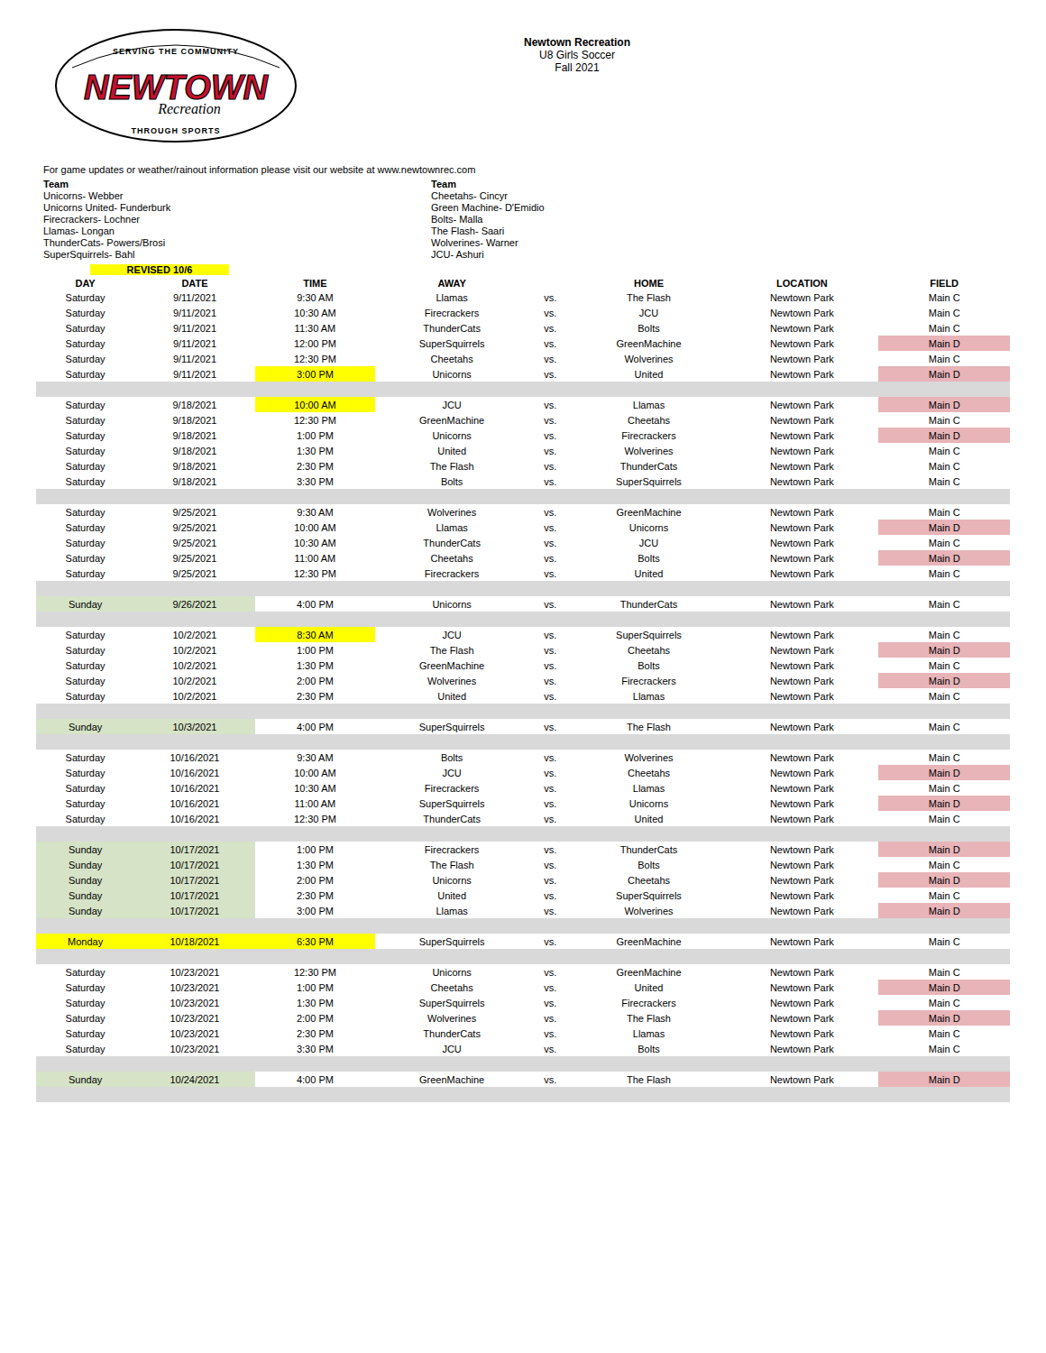SERVING THE COMMUNITY THROUGH SPORTS NEWTOWN Recreation
Newtown Recreation
U8 Girls Soccer
Fall 2021
For game updates or weather/rainout information please visit our website at www.newtownrec.com
| Team | Team |
| Unicorns- Webber | Cheetahs- Cincyr |
| Unicorns United- Funderburk | Green Machine- D'Emidio |
| Firecrackers- Lochner | Bolts- Malla |
| Llamas- Longan | The Flash- Saari |
| ThunderCats- Powers/Brosi | Wolverines- Warner |
| SuperSquirrels- Bahl | JCU- Ashuri |
REVISED 10/6
| DAY | DATE | TIME | AWAY | | HOME | LOCATION | FIELD |
| --- | --- | --- | --- | --- | --- | --- | --- |
| Saturday | 9/11/2021 | 9:30 AM | Llamas | vs. | The Flash | Newtown Park | Main C |
| Saturday | 9/11/2021 | 10:30 AM | Firecrackers | vs. | JCU | Newtown Park | Main C |
| Saturday | 9/11/2021 | 11:30 AM | ThunderCats | vs. | Bolts | Newtown Park | Main C |
| Saturday | 9/11/2021 | 12:00 PM | SuperSquirrels | vs. | GreenMachine | Newtown Park | Main D |
| Saturday | 9/11/2021 | 12:30 PM | Cheetahs | vs. | Wolverines | Newtown Park | Main C |
| Saturday | 9/11/2021 | 3:00 PM | Unicorns | vs. | United | Newtown Park | Main D |
| Saturday | 9/18/2021 | 10:00 AM | JCU | vs. | Llamas | Newtown Park | Main D |
| Saturday | 9/18/2021 | 12:30 PM | GreenMachine | vs. | Cheetahs | Newtown Park | Main C |
| Saturday | 9/18/2021 | 1:00 PM | Unicorns | vs. | Firecrackers | Newtown Park | Main D |
| Saturday | 9/18/2021 | 1:30 PM | United | vs. | Wolverines | Newtown Park | Main C |
| Saturday | 9/18/2021 | 2:30 PM | The Flash | vs. | ThunderCats | Newtown Park | Main C |
| Saturday | 9/18/2021 | 3:30 PM | Bolts | vs. | SuperSquirrels | Newtown Park | Main C |
| Saturday | 9/25/2021 | 9:30 AM | Wolverines | vs. | GreenMachine | Newtown Park | Main C |
| Saturday | 9/25/2021 | 10:00 AM | Llamas | vs. | Unicorns | Newtown Park | Main D |
| Saturday | 9/25/2021 | 10:30 AM | ThunderCats | vs. | JCU | Newtown Park | Main C |
| Saturday | 9/25/2021 | 11:00 AM | Cheetahs | vs. | Bolts | Newtown Park | Main D |
| Saturday | 9/25/2021 | 12:30 PM | Firecrackers | vs. | United | Newtown Park | Main C |
| Sunday | 9/26/2021 | 4:00 PM | Unicorns | vs. | ThunderCats | Newtown Park | Main C |
| Saturday | 10/2/2021 | 8:30 AM | JCU | vs. | SuperSquirrels | Newtown Park | Main C |
| Saturday | 10/2/2021 | 1:00 PM | The Flash | vs. | Cheetahs | Newtown Park | Main D |
| Saturday | 10/2/2021 | 1:30 PM | GreenMachine | vs. | Bolts | Newtown Park | Main C |
| Saturday | 10/2/2021 | 2:00 PM | Wolverines | vs. | Firecrackers | Newtown Park | Main D |
| Saturday | 10/2/2021 | 2:30 PM | United | vs. | Llamas | Newtown Park | Main C |
| Sunday | 10/3/2021 | 4:00 PM | SuperSquirrels | vs. | The Flash | Newtown Park | Main C |
| Saturday | 10/16/2021 | 9:30 AM | Bolts | vs. | Wolverines | Newtown Park | Main C |
| Saturday | 10/16/2021 | 10:00 AM | JCU | vs. | Cheetahs | Newtown Park | Main D |
| Saturday | 10/16/2021 | 10:30 AM | Firecrackers | vs. | Llamas | Newtown Park | Main C |
| Saturday | 10/16/2021 | 11:00 AM | SuperSquirrels | vs. | Unicorns | Newtown Park | Main D |
| Saturday | 10/16/2021 | 12:30 PM | ThunderCats | vs. | United | Newtown Park | Main C |
| Sunday | 10/17/2021 | 1:00 PM | Firecrackers | vs. | ThunderCats | Newtown Park | Main D |
| Sunday | 10/17/2021 | 1:30 PM | The Flash | vs. | Bolts | Newtown Park | Main C |
| Sunday | 10/17/2021 | 2:00 PM | Unicorns | vs. | Cheetahs | Newtown Park | Main D |
| Sunday | 10/17/2021 | 2:30 PM | United | vs. | SuperSquirrels | Newtown Park | Main C |
| Sunday | 10/17/2021 | 3:00 PM | Llamas | vs. | Wolverines | Newtown Park | Main D |
| Monday | 10/18/2021 | 6:30 PM | SuperSquirrels | vs. | GreenMachine | Newtown Park | Main C |
| Saturday | 10/23/2021 | 12:30 PM | Unicorns | vs. | GreenMachine | Newtown Park | Main C |
| Saturday | 10/23/2021 | 1:00 PM | Cheetahs | vs. | United | Newtown Park | Main D |
| Saturday | 10/23/2021 | 1:30 PM | SuperSquirrels | vs. | Firecrackers | Newtown Park | Main C |
| Saturday | 10/23/2021 | 2:00 PM | Wolverines | vs. | The Flash | Newtown Park | Main D |
| Saturday | 10/23/2021 | 2:30 PM | ThunderCats | vs. | Llamas | Newtown Park | Main C |
| Saturday | 10/23/2021 | 3:30 PM | JCU | vs. | Bolts | Newtown Park | Main C |
| Sunday | 10/24/2021 | 4:00 PM | GreenMachine | vs. | The Flash | Newtown Park | Main D |